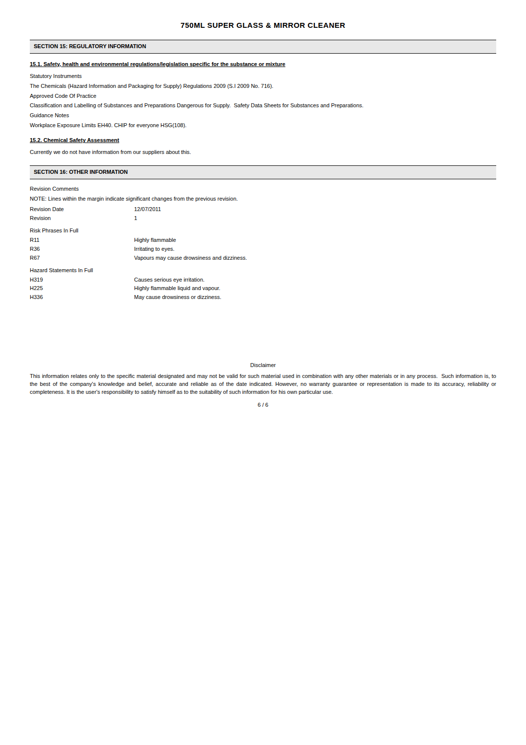750ML SUPER GLASS & MIRROR CLEANER
SECTION 15: REGULATORY INFORMATION
15.1. Safety, health and environmental regulations/legislation specific for the substance or mixture
Statutory Instruments
The Chemicals (Hazard Information and Packaging for Supply) Regulations 2009 (S.I 2009 No. 716).
Approved Code Of Practice
Classification and Labelling of Substances and Preparations Dangerous for Supply. Safety Data Sheets for Substances and Preparations.
Guidance Notes
Workplace Exposure Limits EH40. CHIP for everyone HSG(108).
15.2. Chemical Safety Assessment
Currently we do not have information from our suppliers about this.
SECTION 16: OTHER INFORMATION
Revision Comments
NOTE: Lines within the margin indicate significant changes from the previous revision.
| Revision Date | 12/07/2011 |
| Revision | 1 |
Risk Phrases In Full
| R11 | Highly flammable |
| R36 | Irritating to eyes. |
| R67 | Vapours may cause drowsiness and dizziness. |
Hazard Statements In Full
| H319 | Causes serious eye irritation. |
| H225 | Highly flammable liquid and vapour. |
| H336 | May cause drowsiness or dizziness. |
Disclaimer
This information relates only to the specific material designated and may not be valid for such material used in combination with any other materials or in any process. Such information is, to the best of the company's knowledge and belief, accurate and reliable as of the date indicated. However, no warranty guarantee or representation is made to its accuracy, reliability or completeness. It is the user's responsibility to satisfy himself as to the suitability of such information for his own particular use.
6 / 6